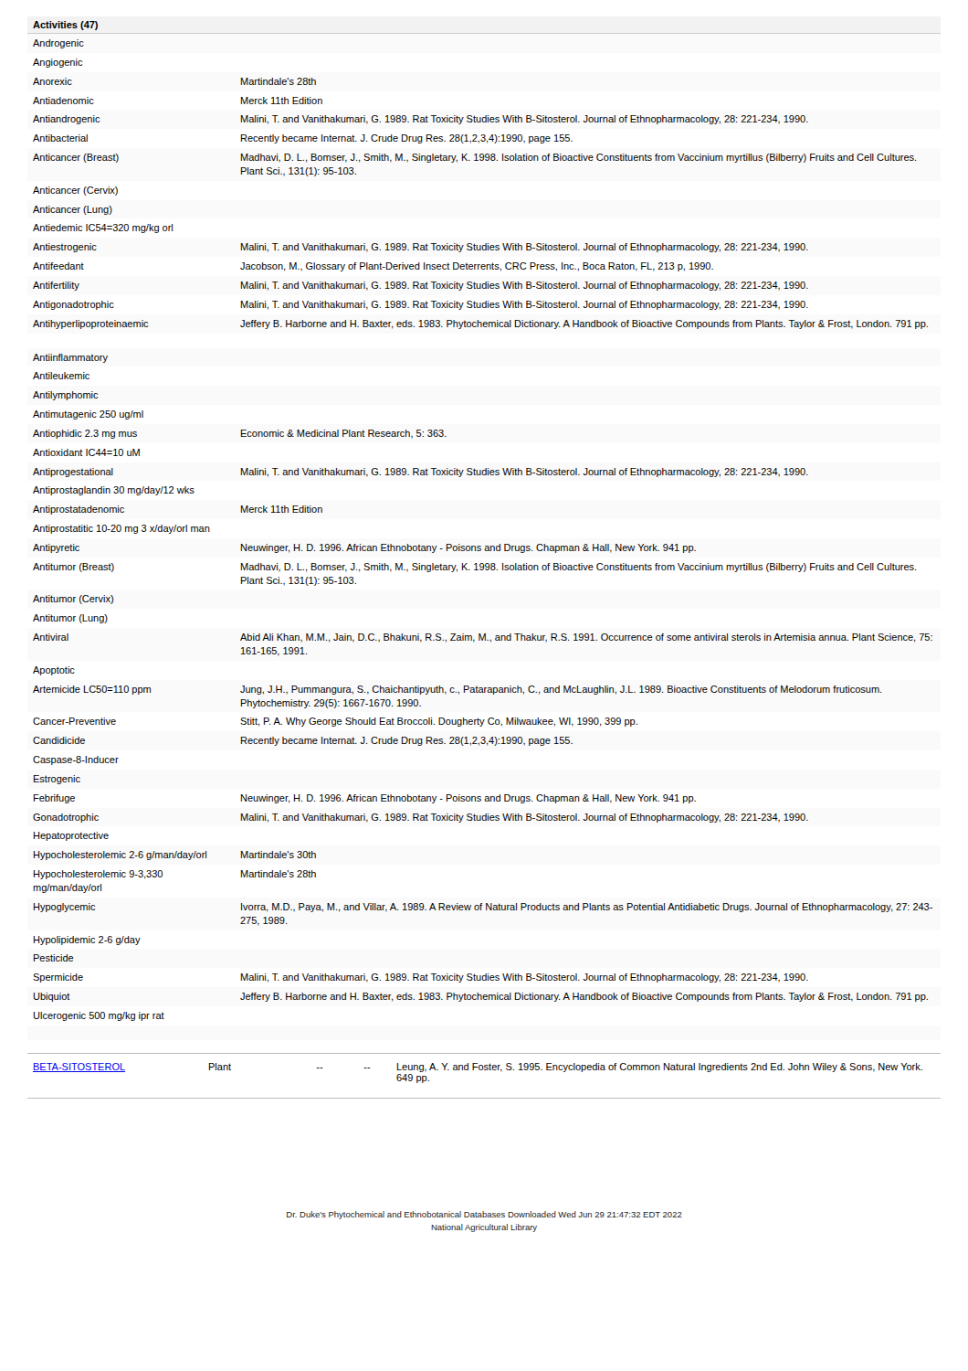Activities (47)
| Androgenic | |
| Angiogenic | |
| Anorexic | Martindale's 28th |
| Antiadenomic | Merck 11th Edition |
| Antiandrogenic | Malini, T. and Vanithakumari, G. 1989. Rat Toxicity Studies With B-Sitosterol. Journal of Ethnopharmacology, 28: 221-234, 1990. |
| Antibacterial | Recently became Internat. J. Crude Drug Res. 28(1,2,3,4):1990, page 155. |
| Anticancer (Breast) | Madhavi, D. L., Bomser, J., Smith, M., Singletary, K. 1998. Isolation of Bioactive Constituents from Vaccinium myrtillus (Bilberry) Fruits and Cell Cultures. Plant Sci., 131(1): 95-103. |
| Anticancer (Cervix) | |
| Anticancer (Lung) | |
| Antiedemic IC54=320 mg/kg orl | |
| Antiestrogenic | Malini, T. and Vanithakumari, G. 1989. Rat Toxicity Studies With B-Sitosterol. Journal of Ethnopharmacology, 28: 221-234, 1990. |
| Antifeedant | Jacobson, M., Glossary of Plant-Derived Insect Deterrents, CRC Press, Inc., Boca Raton, FL, 213 p, 1990. |
| Antifertility | Malini, T. and Vanithakumari, G. 1989. Rat Toxicity Studies With B-Sitosterol. Journal of Ethnopharmacology, 28: 221-234, 1990. |
| Antigonadotrophic | Malini, T. and Vanithakumari, G. 1989. Rat Toxicity Studies With B-Sitosterol. Journal of Ethnopharmacology, 28: 221-234, 1990. |
| Antihyperlipoproteinaemic | Jeffery B. Harborne and H. Baxter, eds. 1983. Phytochemical Dictionary. A Handbook of Bioactive Compounds from Plants. Taylor & Frost, London. 791 pp. |
| Antiinflammatory | |
| Antileukemic | |
| Antilymphomic | |
| Antimutagenic 250 ug/ml | |
| Antiophidic 2.3 mg mus | Economic & Medicinal Plant Research, 5: 363. |
| Antioxidant IC44=10 uM | |
| Antiprogestational | Malini, T. and Vanithakumari, G. 1989. Rat Toxicity Studies With B-Sitosterol. Journal of Ethnopharmacology, 28: 221-234, 1990. |
| Antiprostaglandin 30 mg/day/12 wks | |
| Antiprostatadenomic | Merck 11th Edition |
| Antiprostatitic 10-20 mg 3 x/day/orl man | |
| Antipyretic | Neuwinger, H. D. 1996. African Ethnobotany - Poisons and Drugs. Chapman & Hall, New York. 941 pp. |
| Antitumor (Breast) | Madhavi, D. L., Bomser, J., Smith, M., Singletary, K. 1998. Isolation of Bioactive Constituents from Vaccinium myrtillus (Bilberry) Fruits and Cell Cultures. Plant Sci., 131(1): 95-103. |
| Antitumor (Cervix) | |
| Antitumor (Lung) | |
| Antiviral | Abid Ali Khan, M.M., Jain, D.C., Bhakuni, R.S., Zaim, M., and Thakur, R.S. 1991. Occurrence of some antiviral sterols in Artemisia annua. Plant Science, 75: 161-165, 1991. |
| Apoptotic | |
| Artemicide LC50=110 ppm | Jung, J.H., Pummangura, S., Chaichantipyuth, c., Patarapanich, C., and McLaughlin, J.L. 1989. Bioactive Constituents of Melodorum fruticosum. Phytochemistry. 29(5): 1667-1670. 1990. |
| Cancer-Preventive | Stitt, P. A. Why George Should Eat Broccoli. Dougherty Co, Milwaukee, WI, 1990, 399 pp. |
| Candidicide | Recently became Internat. J. Crude Drug Res. 28(1,2,3,4):1990, page 155. |
| Caspase-8-Inducer | |
| Estrogenic | |
| Febrifuge | Neuwinger, H. D. 1996. African Ethnobotany - Poisons and Drugs. Chapman & Hall, New York. 941 pp. |
| Gonadotrophic | Malini, T. and Vanithakumari, G. 1989. Rat Toxicity Studies With B-Sitosterol. Journal of Ethnopharmacology, 28: 221-234, 1990. |
| Hepatoprotective | |
| Hypocholesterolemic 2-6 g/man/day/orl | Martindale's 30th |
| Hypocholesterolemic 9-3,330 mg/man/day/orl | Martindale's 28th |
| Hypoglycemic | Ivorra, M.D., Paya, M., and Villar, A. 1989. A Review of Natural Products and Plants as Potential Antidiabetic Drugs. Journal of Ethnopharmacology, 27: 243-275, 1989. |
| Hypolipidemic 2-6 g/day | |
| Pesticide | |
| Spermicide | Malini, T. and Vanithakumari, G. 1989. Rat Toxicity Studies With B-Sitosterol. Journal of Ethnopharmacology, 28: 221-234, 1990. |
| Ubiquiot | Jeffery B. Harborne and H. Baxter, eds. 1983. Phytochemical Dictionary. A Handbook of Bioactive Compounds from Plants. Taylor & Frost, London. 791 pp. |
| Ulcerogenic 500 mg/kg ipr rat | |
| BETA-SITOSTEROL | Plant | -- | -- | Leung, A. Y. and Foster, S. 1995. Encyclopedia of Common Natural Ingredients 2nd Ed. John Wiley & Sons, New York. 649 pp. |
Dr. Duke's Phytochemical and Ethnobotanical Databases Downloaded Wed Jun 29 21:47:32 EDT 2022
National Agricultural Library